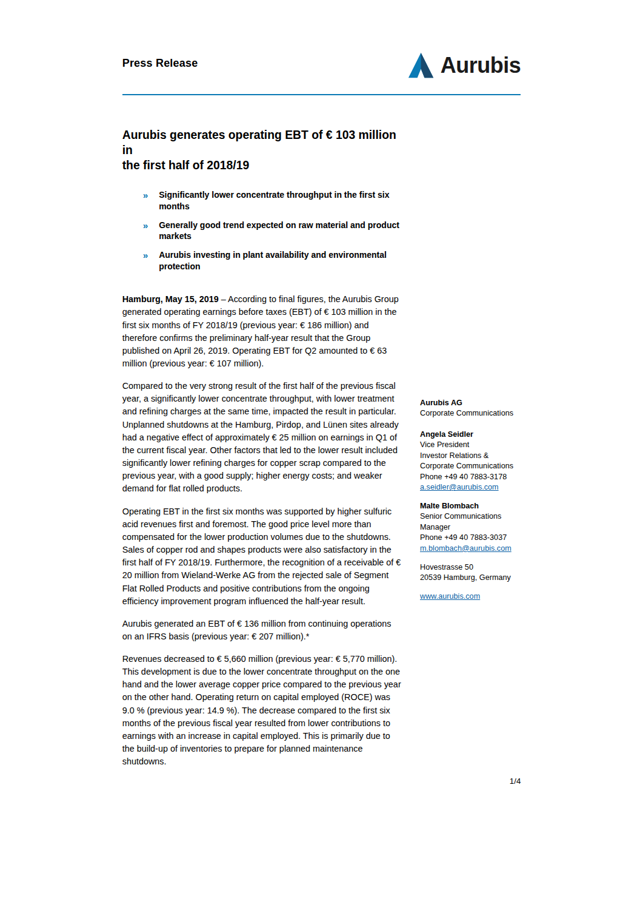Press Release
Aurubis
Aurubis generates operating EBT of € 103 million in
the first half of 2018/19
Significantly lower concentrate throughput in the first six months
Generally good trend expected on raw material and product markets
Aurubis investing in plant availability and environmental protection
Hamburg, May 15, 2019 – According to final figures, the Aurubis Group generated operating earnings before taxes (EBT) of € 103 million in the first six months of FY 2018/19 (previous year: € 186 million) and therefore confirms the preliminary half-year result that the Group published on April 26, 2019. Operating EBT for Q2 amounted to € 63 million (previous year: € 107 million).
Compared to the very strong result of the first half of the previous fiscal year, a significantly lower concentrate throughput, with lower treatment and refining charges at the same time, impacted the result in particular. Unplanned shutdowns at the Hamburg, Pirdop, and Lünen sites already had a negative effect of approximately € 25 million on earnings in Q1 of the current fiscal year. Other factors that led to the lower result included significantly lower refining charges for copper scrap compared to the previous year, with a good supply; higher energy costs; and weaker demand for flat rolled products.
Operating EBT in the first six months was supported by higher sulfuric acid revenues first and foremost. The good price level more than compensated for the lower production volumes due to the shutdowns. Sales of copper rod and shapes products were also satisfactory in the first half of FY 2018/19. Furthermore, the recognition of a receivable of € 20 million from Wieland-Werke AG from the rejected sale of Segment Flat Rolled Products and positive contributions from the ongoing efficiency improvement program influenced the half-year result.
Aurubis generated an EBT of € 136 million from continuing operations on an IFRS basis (previous year: € 207 million).*
Revenues decreased to € 5,660 million (previous year: € 5,770 million). This development is due to the lower concentrate throughput on the one hand and the lower average copper price compared to the previous year on the other hand. Operating return on capital employed (ROCE) was 9.0 % (previous year: 14.9 %). The decrease compared to the first six months of the previous fiscal year resulted from lower contributions to earnings with an increase in capital employed. This is primarily due to the build-up of inventories to prepare for planned maintenance shutdowns.
Aurubis AG
Corporate Communications
Angela Seidler
Vice President
Investor Relations &
Corporate Communications
Phone +49 40 7883-3178
a.seidler@aurubis.com
Malte Blombach
Senior Communications
Manager
Phone +49 40 7883-3037
m.blombach@aurubis.com
Hovestrasse 50
20539 Hamburg, Germany
www.aurubis.com
1/4